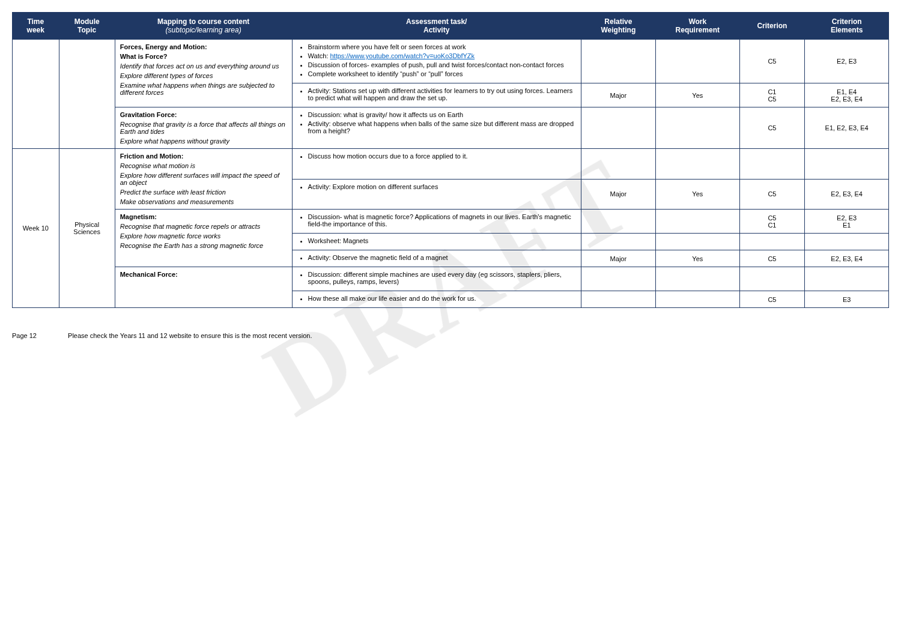DRAFT
| Time week | Module Topic | Mapping to course content (subtopic/learning area) | Assessment task/ Activity | Relative Weighting | Work Requirement | Criterion | Criterion Elements |
| --- | --- | --- | --- | --- | --- | --- | --- |
| | | Forces, Energy and Motion: What is Force? Identify that forces act on us and everything around us Explore different types of forces Examine what happens when things are subjected to different forces | Brainstorm where you have felt or seen forces at work Watch: https://www.youtube.com/watch?v=uoKo3DbfYZk Discussion of forces- examples of push, pull and twist forces/contact non-contact forces Complete worksheet to identify “push” or “pull” forces | | | C5 | E2, E3 |
| Activity: Stations set up with different activities for learners to try out using forces. Learners to predict what will happen and draw the set up. | Major | Yes | C1 C5 | E1, E4 E2, E3, E4 |
| Gravitation Force: Recognise that gravity is a force that affects all things on Earth and tides Explore what happens without gravity | Discussion: what is gravity/ how it affects us on Earth Activity: observe what happens when balls of the same size but different mass are dropped from a height? | | | C5 | E1, E2, E3, E4 |
| Week 10 | Physical Sciences | Friction and Motion: Recognise what motion is Explore how different surfaces will impact the speed of an object Predict the surface with least friction Make observations and measurements | Discuss how motion occurs due to a force applied to it. | | | | |
| Activity: Explore motion on different surfaces | Major | Yes | C5 | E2, E3, E4 |
| Magnetism: Recognise that magnetic force repels or attracts Explore how magnetic force works Recognise the Earth has a strong magnetic force | Discussion- what is magnetic force? Applications of magnets in our lives. Earth’s magnetic field-the importance of this. | | | C5 C1 | E2, E3 E1 |
| Worksheet: Magnets | | | | |
| Activity: Observe the magnetic field of a magnet | Major | Yes | C5 | E2, E3, E4 |
| Mechanical Force: | Discussion: different simple machines are used every day (eg scissors, staplers, pliers, spoons, pulleys, ramps, levers) | | | | |
| How these all make our life easier and do the work for us. | | | C5 | E3 |
Page 12 Please check the Years 11 and 12 website to ensure this is the most recent version.